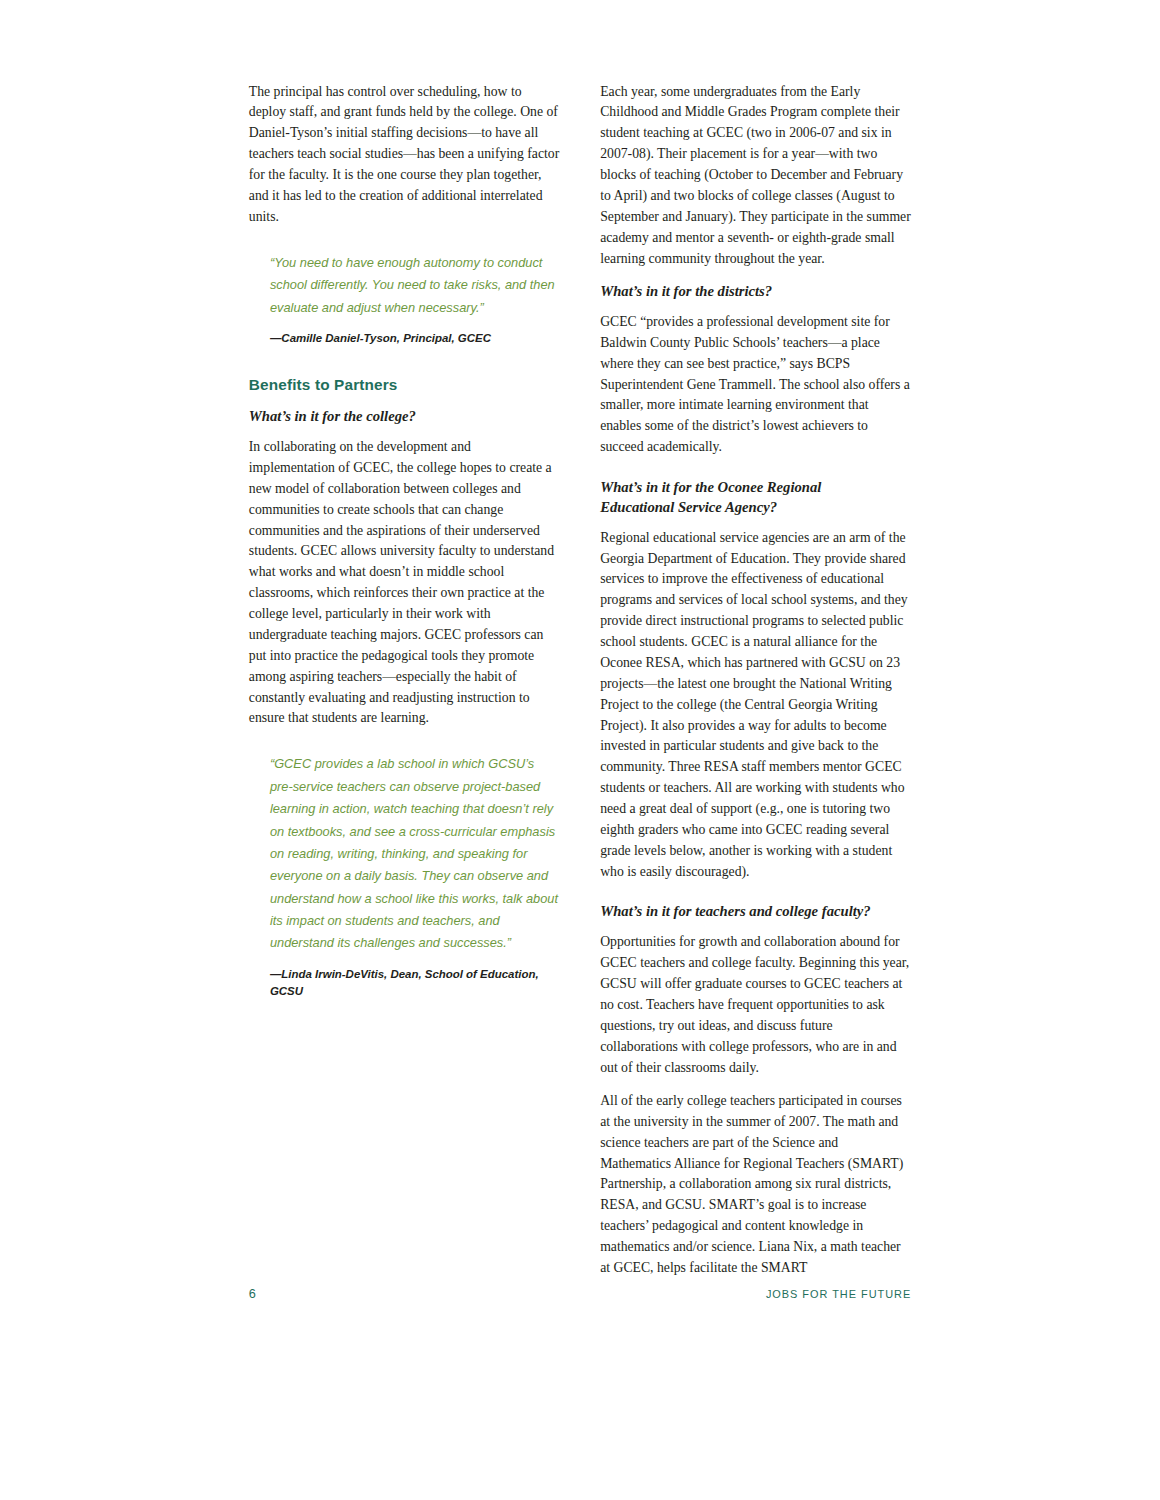The principal has control over scheduling, how to deploy staff, and grant funds held by the college. One of Daniel-Tyson’s initial staffing decisions—to have all teachers teach social studies—has been a unifying factor for the faculty. It is the one course they plan together, and it has led to the creation of additional interrelated units.
“You need to have enough autonomy to conduct school differently. You need to take risks, and then evaluate and adjust when necessary.”
—Camille Daniel-Tyson, Principal, GCEC
Benefits to Partners
What’s in it for the college?
In collaborating on the development and implementation of GCEC, the college hopes to create a new model of collaboration between colleges and communities to create schools that can change communities and the aspirations of their underserved students. GCEC allows university faculty to understand what works and what doesn’t in middle school classrooms, which reinforces their own practice at the college level, particularly in their work with undergraduate teaching majors. GCEC professors can put into practice the pedagogical tools they promote among aspiring teachers—especially the habit of constantly evaluating and readjusting instruction to ensure that students are learning.
“GCEC provides a lab school in which GCSU’s pre-service teachers can observe project-based learning in action, watch teaching that doesn’t rely on textbooks, and see a cross-curricular emphasis on reading, writing, thinking, and speaking for everyone on a daily basis. They can observe and understand how a school like this works, talk about its impact on students and teachers, and understand its challenges and successes.”
—Linda Irwin-DeVitis, Dean, School of Education, GCSU
Each year, some undergraduates from the Early Childhood and Middle Grades Program complete their student teaching at GCEC (two in 2006-07 and six in 2007-08). Their placement is for a year—with two blocks of teaching (October to December and February to April) and two blocks of college classes (August to September and January). They participate in the summer academy and mentor a seventh- or eighth-grade small learning community throughout the year.
What’s in it for the districts?
GCEC “provides a professional development site for Baldwin County Public Schools’ teachers—a place where they can see best practice,” says BCPS Superintendent Gene Trammell. The school also offers a smaller, more intimate learning environment that enables some of the district’s lowest achievers to succeed academically.
What’s in it for the Oconee Regional
Educational Service Agency?
Regional educational service agencies are an arm of the Georgia Department of Education. They provide shared services to improve the effectiveness of educational programs and services of local school systems, and they provide direct instructional programs to selected public school students. GCEC is a natural alliance for the Oconee RESA, which has partnered with GCSU on 23 projects—the latest one brought the National Writing Project to the college (the Central Georgia Writing Project). It also provides a way for adults to become invested in particular students and give back to the community. Three RESA staff members mentor GCEC students or teachers. All are working with students who need a great deal of support (e.g., one is tutoring two eighth graders who came into GCEC reading several grade levels below, another is working with a student who is easily discouraged).
What’s in it for teachers and college faculty?
Opportunities for growth and collaboration abound for GCEC teachers and college faculty. Beginning this year, GCSU will offer graduate courses to GCEC teachers at no cost. Teachers have frequent opportunities to ask questions, try out ideas, and discuss future collaborations with college professors, who are in and out of their classrooms daily.
All of the early college teachers participated in courses at the university in the summer of 2007. The math and science teachers are part of the Science and Mathematics Alliance for Regional Teachers (SMART) Partnership, a collaboration among six rural districts, RESA, and GCSU. SMART’s goal is to increase teachers’ pedagogical and content knowledge in mathematics and/or science. Liana Nix, a math teacher at GCEC, helps facilitate the SMART
6
Jobs for the Future